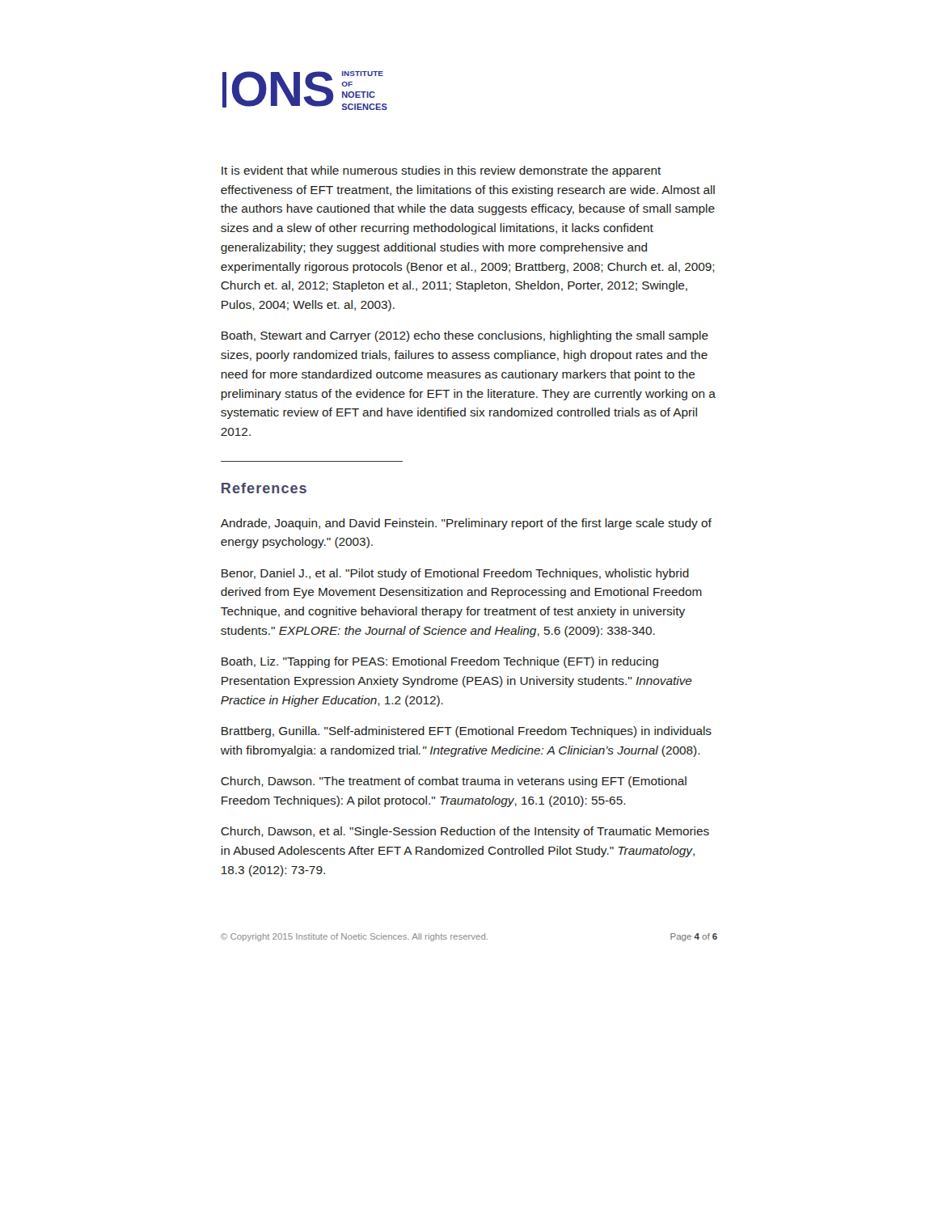ONS
INSTITUTE OF NOETIC SCIENCES
It is evident that while numerous studies in this review demonstrate the apparent effectiveness of EFT treatment, the limitations of this existing research are wide. Almost all the authors have cautioned that while the data suggests efficacy, because of small sample sizes and a slew of other recurring methodological limitations, it lacks confident generalizability; they suggest additional studies with more comprehensive and experimentally rigorous protocols (Benor et al., 2009; Brattberg, 2008; Church et. al, 2009; Church et. al, 2012; Stapleton et al., 2011; Stapleton, Sheldon, Porter, 2012; Swingle, Pulos, 2004; Wells et. al, 2003).
Boath, Stewart and Carryer (2012) echo these conclusions, highlighting the small sample sizes, poorly randomized trials, failures to assess compliance, high dropout rates and the need for more standardized outcome measures as cautionary markers that point to the preliminary status of the evidence for EFT in the literature. They are currently working on a systematic review of EFT and have identified six randomized controlled trials as of April 2012.
References
Andrade, Joaquin, and David Feinstein. "Preliminary report of the first large scale study of energy psychology." (2003).
Benor, Daniel J., et al. "Pilot study of Emotional Freedom Techniques, wholistic hybrid derived from Eye Movement Desensitization and Reprocessing and Emotional Freedom Technique, and cognitive behavioral therapy for treatment of test anxiety in university students." EXPLORE: the Journal of Science and Healing, 5.6 (2009): 338-340.
Boath, Liz. "Tapping for PEAS: Emotional Freedom Technique (EFT) in reducing Presentation Expression Anxiety Syndrome (PEAS) in University students." Innovative Practice in Higher Education, 1.2 (2012).
Brattberg, Gunilla. "Self-administered EFT (Emotional Freedom Techniques) in individuals with fibromyalgia: a randomized trial." Integrative Medicine: A Clinician’s Journal (2008).
Church, Dawson. "The treatment of combat trauma in veterans using EFT (Emotional Freedom Techniques): A pilot protocol." Traumatology, 16.1 (2010): 55-65.
Church, Dawson, et al. "Single-Session Reduction of the Intensity of Traumatic Memories in Abused Adolescents After EFT A Randomized Controlled Pilot Study." Traumatology, 18.3 (2012): 73-79.
© Copyright 2015 Institute of Noetic Sciences. All rights reserved.
Page 4 of 6